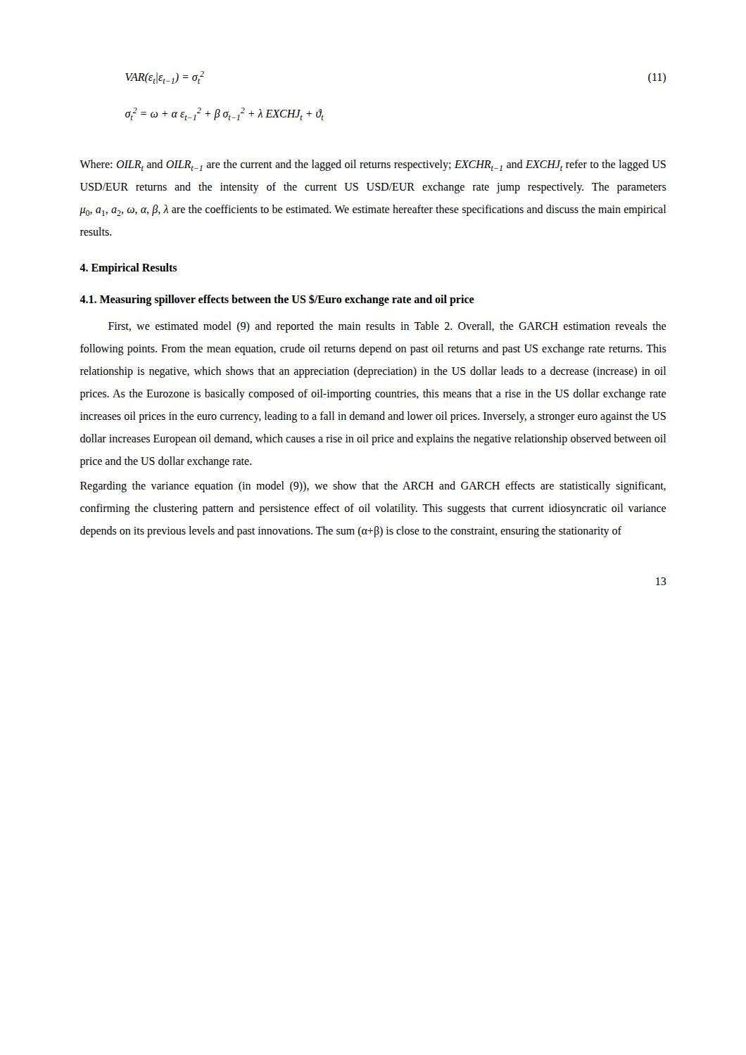VAR(εt|εt−1) = σt2 (11)
σt2 = ω + α εt−12 + β σt−12 + λ EXCHJt + ϑt
Where: OILRt and OILRt−1 are the current and the lagged oil returns respectively; EXCHRt−1 and EXCHJt refer to the lagged US USD/EUR returns and the intensity of the current US USD/EUR exchange rate jump respectively. The parameters μ0, a1, a2, ω, α, β, λ are the coefficients to be estimated. We estimate hereafter these specifications and discuss the main empirical results.
4. Empirical Results
4.1. Measuring spillover effects between the US $/Euro exchange rate and oil price
First, we estimated model (9) and reported the main results in Table 2. Overall, the GARCH estimation reveals the following points. From the mean equation, crude oil returns depend on past oil returns and past US exchange rate returns. This relationship is negative, which shows that an appreciation (depreciation) in the US dollar leads to a decrease (increase) in oil prices. As the Eurozone is basically composed of oil-importing countries, this means that a rise in the US dollar exchange rate increases oil prices in the euro currency, leading to a fall in demand and lower oil prices. Inversely, a stronger euro against the US dollar increases European oil demand, which causes a rise in oil price and explains the negative relationship observed between oil price and the US dollar exchange rate.
Regarding the variance equation (in model (9)), we show that the ARCH and GARCH effects are statistically significant, confirming the clustering pattern and persistence effect of oil volatility. This suggests that current idiosyncratic oil variance depends on its previous levels and past innovations. The sum (α+β) is close to the constraint, ensuring the stationarity of
13